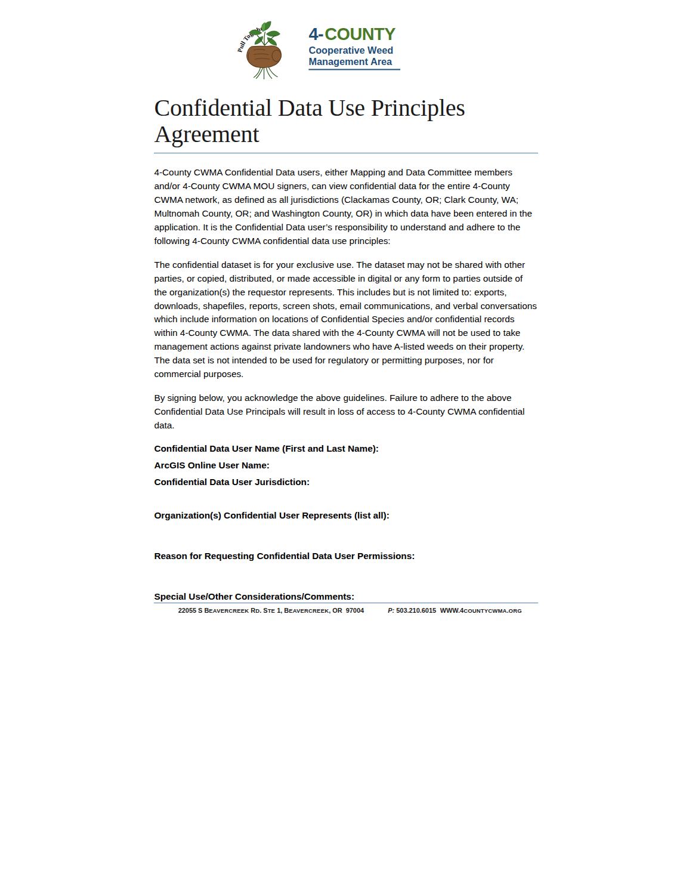Pull Together 4- COUNTY Cooperative Weed Management Area
Confidential Data Use Principles Agreement
4-County CWMA Confidential Data users, either Mapping and Data Committee members and/or 4-County CWMA MOU signers, can view confidential data for the entire 4-County CWMA network, as defined as all jurisdictions (Clackamas County, OR; Clark County, WA; Multnomah County, OR; and Washington County, OR) in which data have been entered in the application. It is the Confidential Data user’s responsibility to understand and adhere to the following 4-County CWMA confidential data use principles:
The confidential dataset is for your exclusive use. The dataset may not be shared with other parties, or copied, distributed, or made accessible in digital or any form to parties outside of the organization(s) the requestor represents. This includes but is not limited to: exports, downloads, shapefiles, reports, screen shots, email communications, and verbal conversations which include information on locations of Confidential Species and/or confidential records within 4-County CWMA. The data shared with the 4-County CWMA will not be used to take management actions against private landowners who have A-listed weeds on their property. The data set is not intended to be used for regulatory or permitting purposes, nor for commercial purposes.
By signing below, you acknowledge the above guidelines. Failure to adhere to the above Confidential Data Use Principals will result in loss of access to 4-County CWMA confidential data.
Confidential Data User Name (First and Last Name):
ArcGIS Online User Name:
Confidential Data User Jurisdiction:
Organization(s) Confidential User Represents (list all):
Reason for Requesting Confidential Data User Permissions:
Special Use/Other Considerations/Comments:
22055 S BEAVERCREEK RD. STE 1, BEAVERCREEK, OR 97004
P: 503.210.6015
WWW.4COUNTYCWMA.ORG